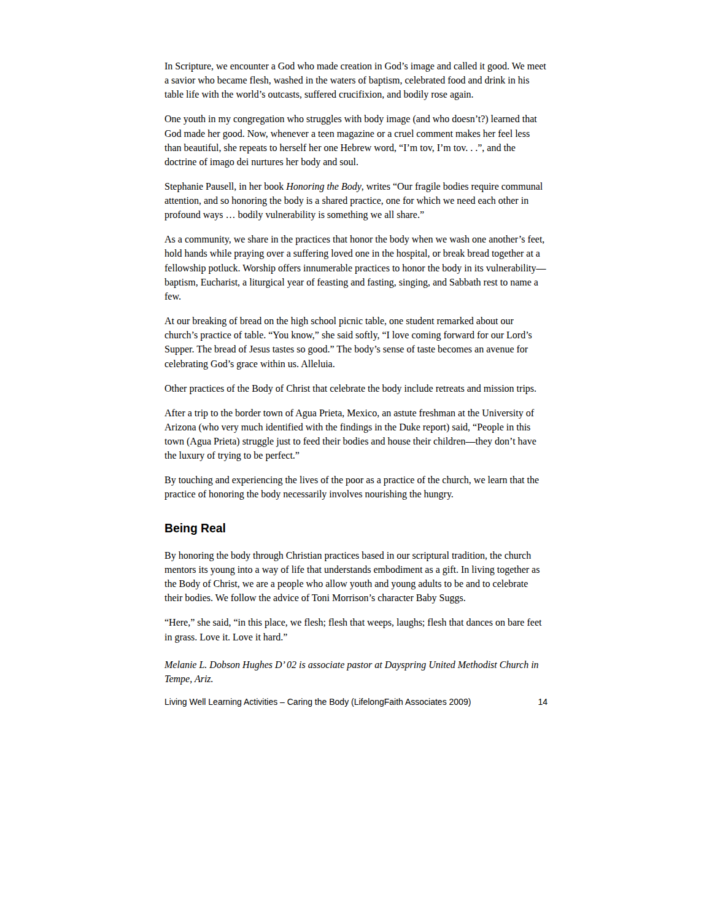In Scripture, we encounter a God who made creation in God’s image and called it good. We meet a savior who became flesh, washed in the waters of baptism, celebrated food and drink in his table life with the world’s outcasts, suffered crucifixion, and bodily rose again.
One youth in my congregation who struggles with body image (and who doesn’t?) learned that God made her good. Now, whenever a teen magazine or a cruel comment makes her feel less than beautiful, she repeats to herself her one Hebrew word, “I’m tov, I’m tov. . .”, and the doctrine of imago dei nurtures her body and soul.
Stephanie Pausell, in her book Honoring the Body, writes “Our fragile bodies require communal attention, and so honoring the body is a shared practice, one for which we need each other in profound ways … bodily vulnerability is something we all share.”
As a community, we share in the practices that honor the body when we wash one another’s feet, hold hands while praying over a suffering loved one in the hospital, or break bread together at a fellowship potluck. Worship offers innumerable practices to honor the body in its vulnerability—baptism, Eucharist, a liturgical year of feasting and fasting, singing, and Sabbath rest to name a few.
At our breaking of bread on the high school picnic table, one student remarked about our church’s practice of table. “You know,” she said softly, “I love coming forward for our Lord’s Supper. The bread of Jesus tastes so good.” The body’s sense of taste becomes an avenue for celebrating God’s grace within us. Alleluia.
Other practices of the Body of Christ that celebrate the body include retreats and mission trips.
After a trip to the border town of Agua Prieta, Mexico, an astute freshman at the University of Arizona (who very much identified with the findings in the Duke report) said, “People in this town (Agua Prieta) struggle just to feed their bodies and house their children—they don’t have the luxury of trying to be perfect.”
By touching and experiencing the lives of the poor as a practice of the church, we learn that the practice of honoring the body necessarily involves nourishing the hungry.
Being Real
By honoring the body through Christian practices based in our scriptural tradition, the church mentors its young into a way of life that understands embodiment as a gift. In living together as the Body of Christ, we are a people who allow youth and young adults to be and to celebrate their bodies. We follow the advice of Toni Morrison’s character Baby Suggs.
“Here,” she said, “in this place, we flesh; flesh that weeps, laughs; flesh that dances on bare feet in grass. Love it. Love it hard.”
Melanie L. Dobson Hughes D’ 02 is associate pastor at Dayspring United Methodist Church in Tempe, Ariz.
Living Well Learning Activities – Caring the Body (LifelongFaith Associates 2009) 14